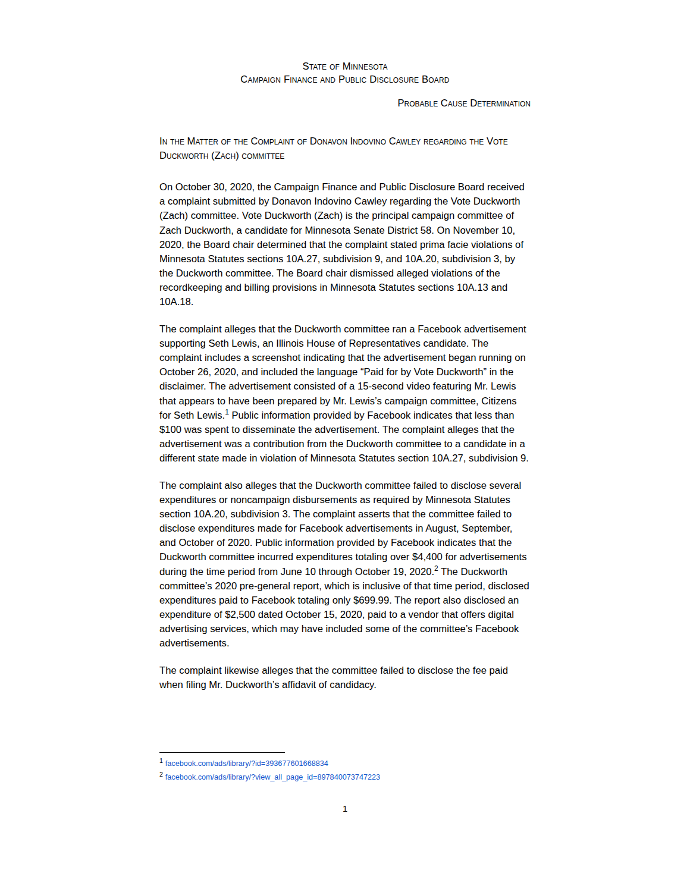State of Minnesota Campaign Finance and Public Disclosure Board
Probable Cause Determination
In the Matter of the Complaint of Donavon Indovino Cawley regarding the Vote Duckworth (Zach) committee
On October 30, 2020, the Campaign Finance and Public Disclosure Board received a complaint submitted by Donavon Indovino Cawley regarding the Vote Duckworth (Zach) committee. Vote Duckworth (Zach) is the principal campaign committee of Zach Duckworth, a candidate for Minnesota Senate District 58. On November 10, 2020, the Board chair determined that the complaint stated prima facie violations of Minnesota Statutes sections 10A.27, subdivision 9, and 10A.20, subdivision 3, by the Duckworth committee. The Board chair dismissed alleged violations of the recordkeeping and billing provisions in Minnesota Statutes sections 10A.13 and 10A.18.
The complaint alleges that the Duckworth committee ran a Facebook advertisement supporting Seth Lewis, an Illinois House of Representatives candidate. The complaint includes a screenshot indicating that the advertisement began running on October 26, 2020, and included the language “Paid for by Vote Duckworth” in the disclaimer. The advertisement consisted of a 15-second video featuring Mr. Lewis that appears to have been prepared by Mr. Lewis’s campaign committee, Citizens for Seth Lewis.1 Public information provided by Facebook indicates that less than $100 was spent to disseminate the advertisement. The complaint alleges that the advertisement was a contribution from the Duckworth committee to a candidate in a different state made in violation of Minnesota Statutes section 10A.27, subdivision 9.
The complaint also alleges that the Duckworth committee failed to disclose several expenditures or noncampaign disbursements as required by Minnesota Statutes section 10A.20, subdivision 3. The complaint asserts that the committee failed to disclose expenditures made for Facebook advertisements in August, September, and October of 2020. Public information provided by Facebook indicates that the Duckworth committee incurred expenditures totaling over $4,400 for advertisements during the time period from June 10 through October 19, 2020.2 The Duckworth committee’s 2020 pre-general report, which is inclusive of that time period, disclosed expenditures paid to Facebook totaling only $699.99. The report also disclosed an expenditure of $2,500 dated October 15, 2020, paid to a vendor that offers digital advertising services, which may have included some of the committee’s Facebook advertisements.
The complaint likewise alleges that the committee failed to disclose the fee paid when filing Mr. Duckworth’s affidavit of candidacy.
1 facebook.com/ads/library/?id=393677601668834
2 facebook.com/ads/library/?view_all_page_id=897840073747223
1